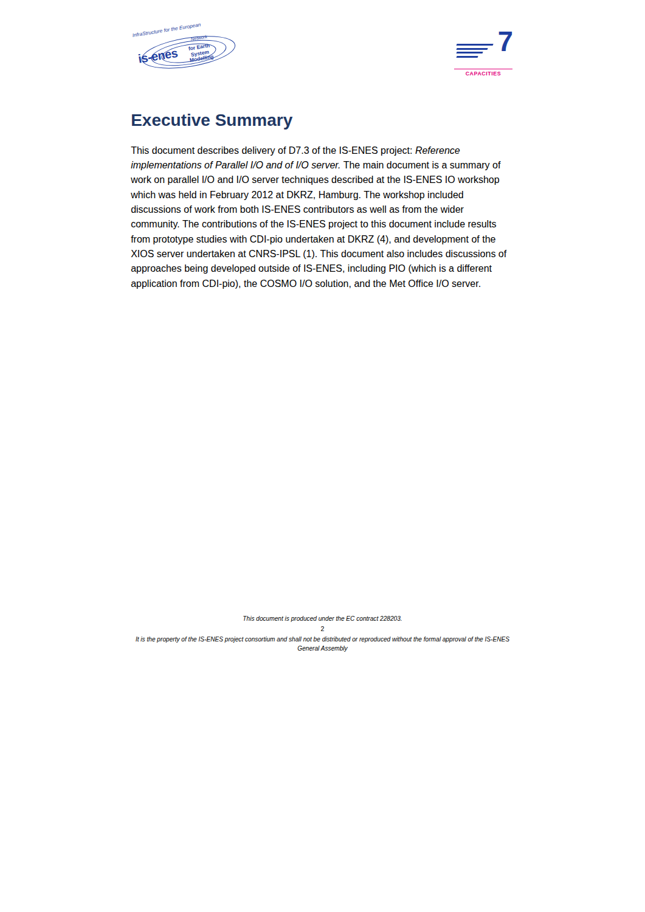InfraStructure for the European
Network
for Earth
System
Modelling
is-enes
7
CAPACITIES
Executive Summary
This document describes delivery of D7.3 of the IS-ENES project: Reference implementations of Parallel I/O and of I/O server. The main document is a summary of work on parallel I/O and I/O server techniques described at the IS-ENES IO workshop which was held in February 2012 at DKRZ, Hamburg. The workshop included discussions of work from both IS-ENES contributors as well as from the wider community. The contributions of the IS-ENES project to this document include results from prototype studies with CDI-pio undertaken at DKRZ (4), and development of the XIOS server undertaken at CNRS-IPSL (1). This document also includes discussions of approaches being developed outside of IS-ENES, including PIO (which is a different application from CDI-pio), the COSMO I/O solution, and the Met Office I/O server.
This document is produced under the EC contract 228203.
2
It is the property of the IS-ENES project consortium and shall not be distributed or reproduced without the formal approval of the IS-ENES General Assembly